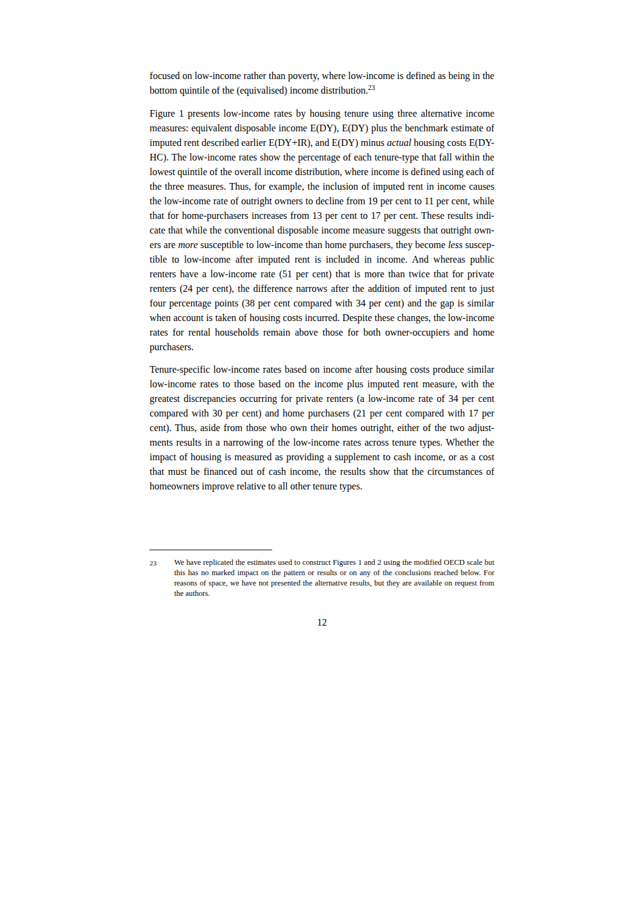focused on low-income rather than poverty, where low-income is defined as being in the bottom quintile of the (equivalised) income distribution.23
Figure 1 presents low-income rates by housing tenure using three alternative income measures: equivalent disposable income E(DY), E(DY) plus the benchmark estimate of imputed rent described earlier E(DY+IR), and E(DY) minus actual housing costs E(DY-HC). The low-income rates show the percentage of each tenure-type that fall within the lowest quintile of the overall income distribution, where income is defined using each of the three measures. Thus, for example, the inclusion of imputed rent in income causes the low-income rate of outright owners to decline from 19 per cent to 11 per cent, while that for home-purchasers increases from 13 per cent to 17 per cent. These results indicate that while the conventional disposable income measure suggests that outright owners are more susceptible to low-income than home purchasers, they become less susceptible to low-income after imputed rent is included in income. And whereas public renters have a low-income rate (51 per cent) that is more than twice that for private renters (24 per cent), the difference narrows after the addition of imputed rent to just four percentage points (38 per cent compared with 34 per cent) and the gap is similar when account is taken of housing costs incurred. Despite these changes, the low-income rates for rental households remain above those for both owner-occupiers and home purchasers.
Tenure-specific low-income rates based on income after housing costs produce similar low-income rates to those based on the income plus imputed rent measure, with the greatest discrepancies occurring for private renters (a low-income rate of 34 per cent compared with 30 per cent) and home purchasers (21 per cent compared with 17 per cent). Thus, aside from those who own their homes outright, either of the two adjustments results in a narrowing of the low-income rates across tenure types. Whether the impact of housing is measured as providing a supplement to cash income, or as a cost that must be financed out of cash income, the results show that the circumstances of homeowners improve relative to all other tenure types.
23
We have replicated the estimates used to construct Figures 1 and 2 using the modified OECD scale but this has no marked impact on the pattern or results or on any of the conclusions reached below. For reasons of space, we have not presented the alternative results, but they are available on request from the authors.
12